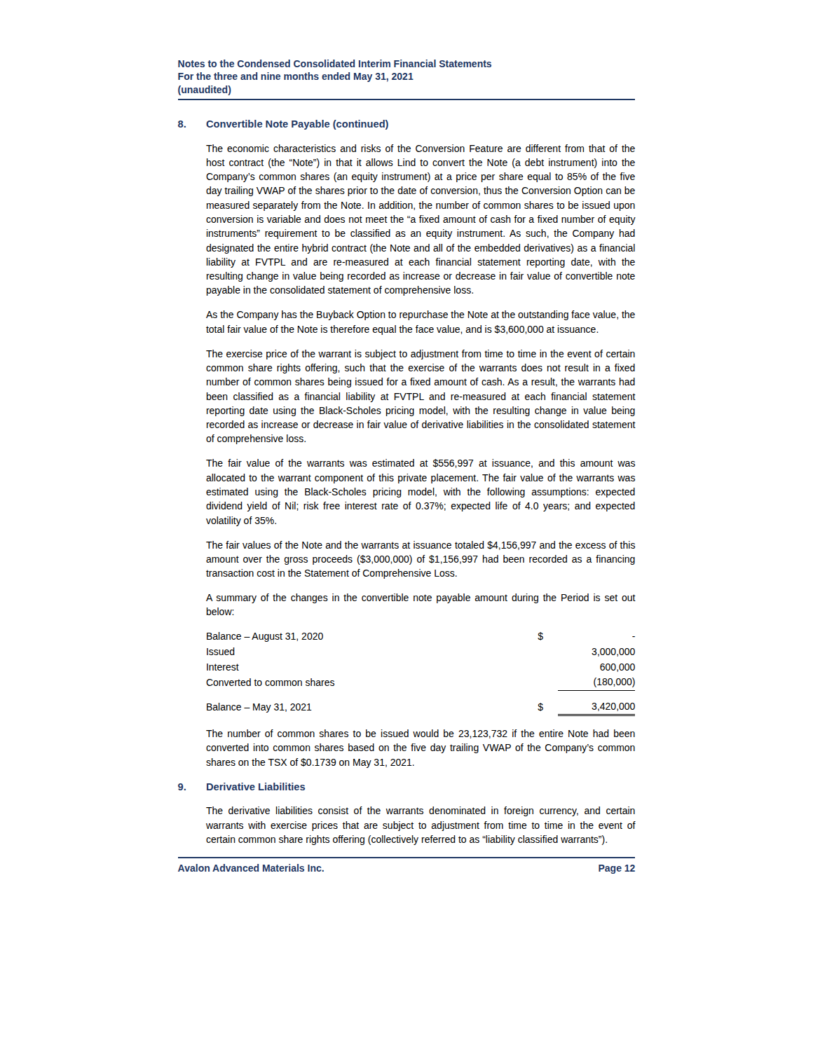Notes to the Condensed Consolidated Interim Financial Statements
For the three and nine months ended May 31, 2021
(unaudited)
8. Convertible Note Payable (continued)
The economic characteristics and risks of the Conversion Feature are different from that of the host contract (the “Note”) in that it allows Lind to convert the Note (a debt instrument) into the Company’s common shares (an equity instrument) at a price per share equal to 85% of the five day trailing VWAP of the shares prior to the date of conversion, thus the Conversion Option can be measured separately from the Note. In addition, the number of common shares to be issued upon conversion is variable and does not meet the “a fixed amount of cash for a fixed number of equity instruments” requirement to be classified as an equity instrument. As such, the Company had designated the entire hybrid contract (the Note and all of the embedded derivatives) as a financial liability at FVTPL and are re-measured at each financial statement reporting date, with the resulting change in value being recorded as increase or decrease in fair value of convertible note payable in the consolidated statement of comprehensive loss.
As the Company has the Buyback Option to repurchase the Note at the outstanding face value, the total fair value of the Note is therefore equal the face value, and is $3,600,000 at issuance.
The exercise price of the warrant is subject to adjustment from time to time in the event of certain common share rights offering, such that the exercise of the warrants does not result in a fixed number of common shares being issued for a fixed amount of cash. As a result, the warrants had been classified as a financial liability at FVTPL and re-measured at each financial statement reporting date using the Black-Scholes pricing model, with the resulting change in value being recorded as increase or decrease in fair value of derivative liabilities in the consolidated statement of comprehensive loss.
The fair value of the warrants was estimated at $556,997 at issuance, and this amount was allocated to the warrant component of this private placement. The fair value of the warrants was estimated using the Black-Scholes pricing model, with the following assumptions: expected dividend yield of Nil; risk free interest rate of 0.37%; expected life of 4.0 years; and expected volatility of 35%.
The fair values of the Note and the warrants at issuance totaled $4,156,997 and the excess of this amount over the gross proceeds ($3,000,000) of $1,156,997 had been recorded as a financing transaction cost in the Statement of Comprehensive Loss.
A summary of the changes in the convertible note payable amount during the Period is set out below:
| Balance – August 31, 2020 | $ | - |
| Issued | | 3,000,000 |
| Interest | | 600,000 |
| Converted to common shares | | (180,000) |
| Balance – May 31, 2021 | $ | 3,420,000 |
The number of common shares to be issued would be 23,123,732 if the entire Note had been converted into common shares based on the five day trailing VWAP of the Company’s common shares on the TSX of $0.1739 on May 31, 2021.
9. Derivative Liabilities
The derivative liabilities consist of the warrants denominated in foreign currency, and certain warrants with exercise prices that are subject to adjustment from time to time in the event of certain common share rights offering (collectively referred to as “liability classified warrants”).
Avalon Advanced Materials Inc.
Page 12